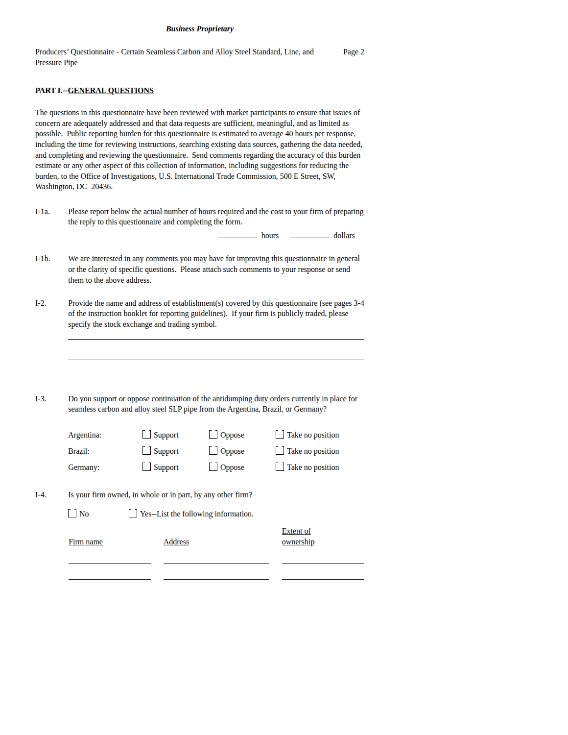Business Proprietary
Producers’ Questionnaire - Certain Seamless Carbon and Alloy Steel Standard, Line, and Pressure Pipe
Page 2
PART I.--GENERAL QUESTIONS
The questions in this questionnaire have been reviewed with market participants to ensure that issues of concern are adequately addressed and that data requests are sufficient, meaningful, and as limited as possible. Public reporting burden for this questionnaire is estimated to average 40 hours per response, including the time for reviewing instructions, searching existing data sources, gathering the data needed, and completing and reviewing the questionnaire. Send comments regarding the accuracy of this burden estimate or any other aspect of this collection of information, including suggestions for reducing the burden, to the Office of Investigations, U.S. International Trade Commission, 500 E Street, SW, Washington, DC 20436.
I-1a.
Please report below the actual number of hours required and the cost to your firm of preparing the reply to this questionnaire and completing the form.
hours dollars
I-1b.
We are interested in any comments you may have for improving this questionnaire in general or the clarity of specific questions. Please attach such comments to your response or send them to the above address.
I-2.
Provide the name and address of establishment(s) covered by this questionnaire (see pages 3-4 of the instruction booklet for reporting guidelines). If your firm is publicly traded, please specify the stock exchange and trading symbol.
I-3.
Do you support or oppose continuation of the antidumping duty orders currently in place for seamless carbon and alloy steel SLP pipe from the Argentina, Brazil, or Germany?
| Argentina: | Support | Oppose | Take no position |
| Brazil: | Support | Oppose | Take no position |
| Germany: | Support | Oppose | Take no position |
I-4.
Is your firm owned, in whole or in part, by any other firm?
No Yes--List the following information.
| Firm name | | Address | | Extent of ownership |
| --- | --- | --- | --- | --- |